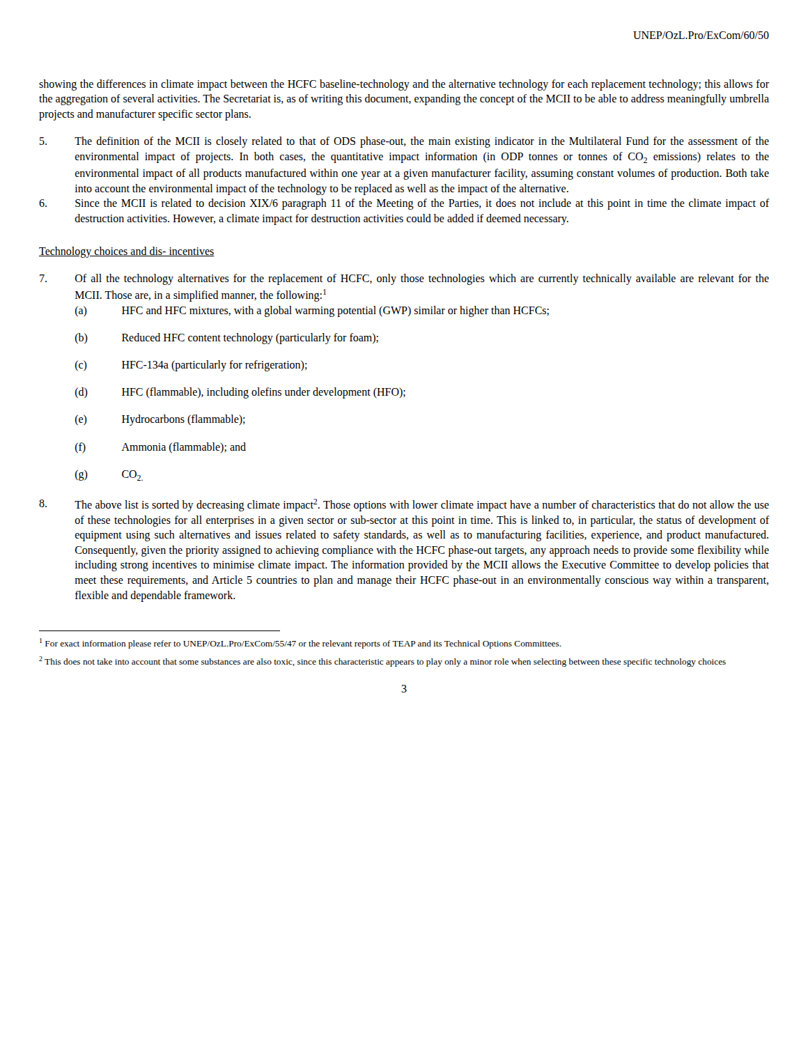UNEP/OzL.Pro/ExCom/60/50
showing the differences in climate impact between the HCFC baseline-technology and the alternative technology for each replacement technology; this allows for the aggregation of several activities. The Secretariat is, as of writing this document, expanding the concept of the MCII to be able to address meaningfully umbrella projects and manufacturer specific sector plans.
5.
The definition of the MCII is closely related to that of ODS phase-out, the main existing indicator in the Multilateral Fund for the assessment of the environmental impact of projects. In both cases, the quantitative impact information (in ODP tonnes or tonnes of CO2 emissions) relates to the environmental impact of all products manufactured within one year at a given manufacturer facility, assuming constant volumes of production. Both take into account the environmental impact of the technology to be replaced as well as the impact of the alternative.
6.
Since the MCII is related to decision XIX/6 paragraph 11 of the Meeting of the Parties, it does not include at this point in time the climate impact of destruction activities. However, a climate impact for destruction activities could be added if deemed necessary.
Technology choices and dis- incentives
7.
Of all the technology alternatives for the replacement of HCFC, only those technologies which are currently technically available are relevant for the MCII. Those are, in a simplified manner, the following:1
(a) HFC and HFC mixtures, with a global warming potential (GWP) similar or higher than HCFCs;
(b) Reduced HFC content technology (particularly for foam);
(c) HFC-134a (particularly for refrigeration);
(d) HFC (flammable), including olefins under development (HFO);
(e) Hydrocarbons (flammable);
(f) Ammonia (flammable); and
(g) CO2.
8.
The above list is sorted by decreasing climate impact2. Those options with lower climate impact have a number of characteristics that do not allow the use of these technologies for all enterprises in a given sector or sub-sector at this point in time. This is linked to, in particular, the status of development of equipment using such alternatives and issues related to safety standards, as well as to manufacturing facilities, experience, and product manufactured. Consequently, given the priority assigned to achieving compliance with the HCFC phase-out targets, any approach needs to provide some flexibility while including strong incentives to minimise climate impact. The information provided by the MCII allows the Executive Committee to develop policies that meet these requirements, and Article 5 countries to plan and manage their HCFC phase-out in an environmentally conscious way within a transparent, flexible and dependable framework.
1 For exact information please refer to UNEP/OzL.Pro/ExCom/55/47 or the relevant reports of TEAP and its Technical Options Committees.
2 This does not take into account that some substances are also toxic, since this characteristic appears to play only a minor role when selecting between these specific technology choices
3